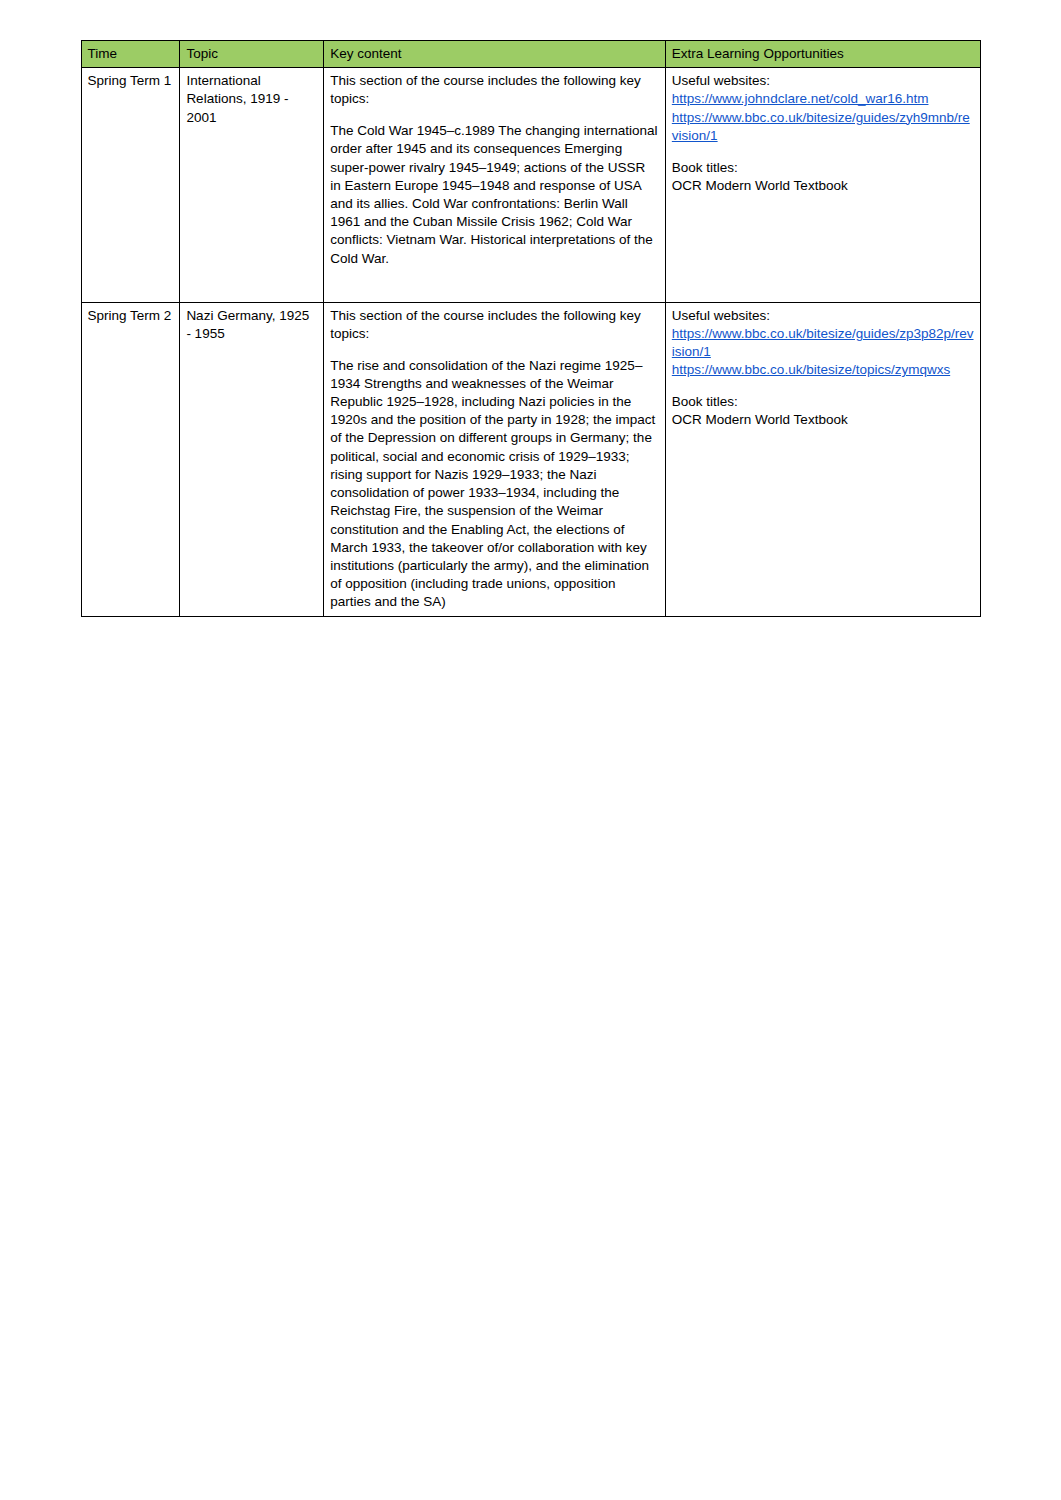| Time | Topic | Key content | Extra Learning Opportunities |
| --- | --- | --- | --- |
| Spring Term 1 | International Relations, 1919 - 2001 | This section of the course includes the following key topics: The Cold War 1945–c.1989 The changing international order after 1945 and its consequences Emerging super-power rivalry 1945–1949; actions of the USSR in Eastern Europe 1945–1948 and response of USA and its allies. Cold War confrontations: Berlin Wall 1961 and the Cuban Missile Crisis 1962; Cold War conflicts: Vietnam War. Historical interpretations of the Cold War. | Useful websites: https://www.johndclare.net/cold_war16.htm https://www.bbc.co.uk/bitesize/guides/zyh9mnb/revision/1 Book titles: OCR Modern World Textbook |
| Spring Term 2 | Nazi Germany, 1925 - 1955 | This section of the course includes the following key topics: The rise and consolidation of the Nazi regime 1925–1934 Strengths and weaknesses of the Weimar Republic 1925–1928, including Nazi policies in the 1920s and the position of the party in 1928; the impact of the Depression on different groups in Germany; the political, social and economic crisis of 1929–1933; rising support for Nazis 1929–1933; the Nazi consolidation of power 1933–1934, including the Reichstag Fire, the suspension of the Weimar constitution and the Enabling Act, the elections of March 1933, the takeover of/or collaboration with key institutions (particularly the army), and the elimination of opposition (including trade unions, opposition parties and the SA) | Useful websites: https://www.bbc.co.uk/bitesize/guides/zp3p82p/revision/1 https://www.bbc.co.uk/bitesize/topics/zymqwxs Book titles: OCR Modern World Textbook |